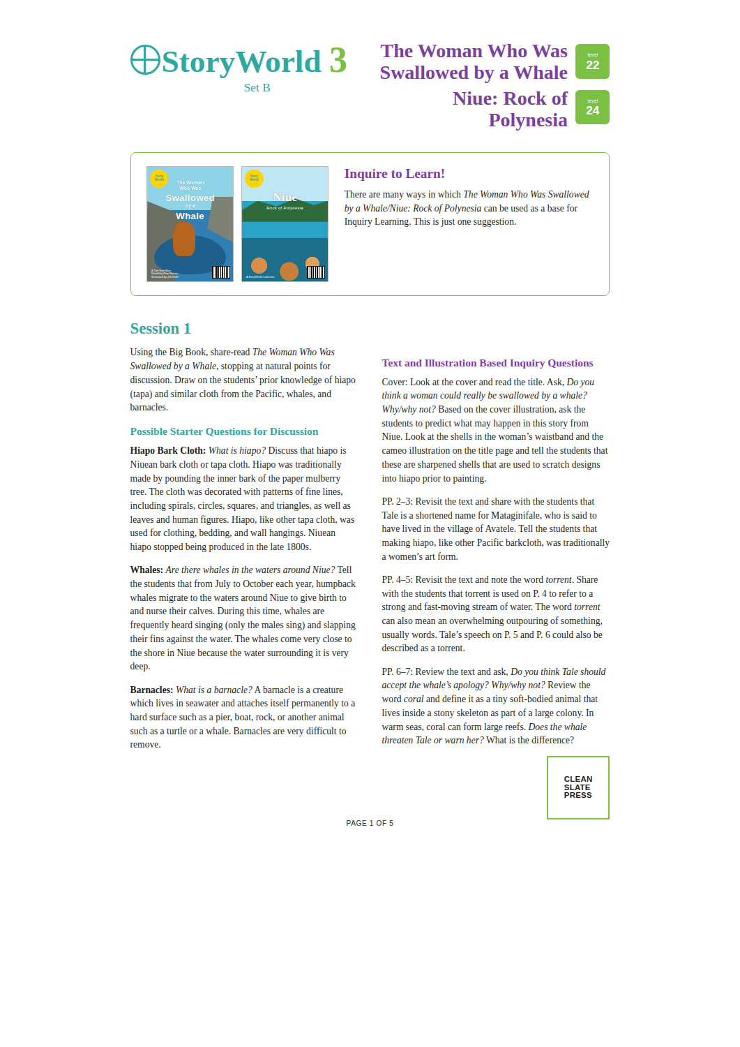StoryWorld 3
Set B
The Woman Who Was
Swallowed by a Whale
Level 22
Niue: Rock of Polynesia
Level 24
Story
World
The Woman
Who Was
Swallowedby aWhale
A Tale from Niue
Retold by Nina Nelson
Illustrated by Jim Field
Story
World
Niue Rock of Polynesia
A StoryWorld Collection
Inquire to Learn!
There are many ways in which The Woman Who Was Swallowed by a Whale/Niue: Rock of Polynesia can be used as a base for Inquiry Learning. This is just one suggestion.
Session 1
Using the Big Book, share-read The Woman Who Was Swallowed by a Whale, stopping at natural points for discussion. Draw on the students’ prior knowledge of hiapo (tapa) and similar cloth from the Pacific, whales, and barnacles.
Possible Starter Questions for Discussion
Hiapo Bark Cloth: What is hiapo? Discuss that hiapo is Niuean bark cloth or tapa cloth. Hiapo was traditionally made by pounding the inner bark of the paper mulberry tree. The cloth was decorated with patterns of fine lines, including spirals, circles, squares, and triangles, as well as leaves and human figures. Hiapo, like other tapa cloth, was used for clothing, bedding, and wall hangings. Niuean hiapo stopped being produced in the late 1800s.
Whales: Are there whales in the waters around Niue? Tell the students that from July to October each year, humpback whales migrate to the waters around Niue to give birth to and nurse their calves. During this time, whales are frequently heard singing (only the males sing) and slapping their fins against the water. The whales come very close to the shore in Niue because the water surrounding it is very deep.
Barnacles: What is a barnacle? A barnacle is a creature which lives in seawater and attaches itself permanently to a hard surface such as a pier, boat, rock, or another animal such as a turtle or a whale. Barnacles are very difficult to remove.
Text and Illustration Based Inquiry Questions
Cover: Look at the cover and read the title. Ask, Do you think a woman could really be swallowed by a whale? Why/why not? Based on the cover illustration, ask the students to predict what may happen in this story from Niue. Look at the shells in the woman’s waistband and the cameo illustration on the title page and tell the students that these are sharpened shells that are used to scratch designs into hiapo prior to painting.
PP. 2–3: Revisit the text and share with the students that Tale is a shortened name for Mataginifale, who is said to have lived in the village of Avatele. Tell the students that making hiapo, like other Pacific barkcloth, was traditionally a women’s art form.
PP. 4–5: Revisit the text and note the word torrent. Share with the students that torrent is used on P. 4 to refer to a strong and fast-moving stream of water. The word torrent can also mean an overwhelming outpouring of something, usually words. Tale’s speech on P. 5 and P. 6 could also be described as a torrent.
PP. 6–7: Review the text and ask, Do you think Tale should accept the whale’s apology? Why/why not? Review the word coral and define it as a tiny soft-bodied animal that lives inside a stony skeleton as part of a large colony. In warm seas, coral can form large reefs. Does the whale threaten Tale or warn her? What is the difference?
PAGE 1 OF 5
CLEAN
SLATE
PRESS